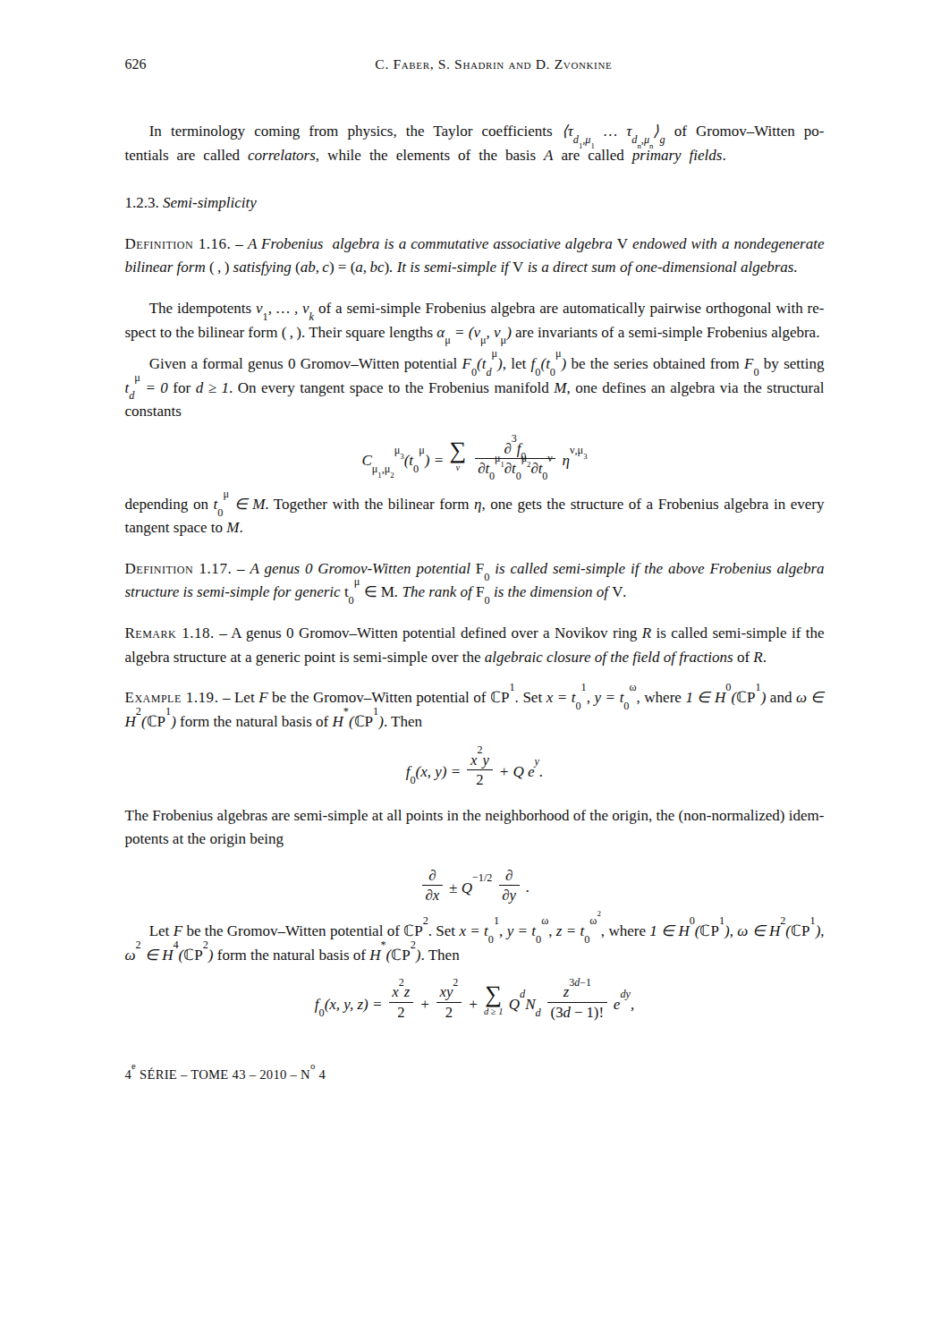626 C. Faber, S. Shadrin and D. Zvonkine
In terminology coming from physics, the Taylor coefficients ⟨τd1,μ1 … τdn,μn⟩g of Gromov–Witten potentials are called correlators, while the elements of the basis A are called primary fields.
1.2.3. Semi-simplicity
Definition 1.16. – A Frobenius algebra is a commutative associative algebra V endowed with a nondegenerate bilinear form ( , ) satisfying (ab, c) = (a, bc). It is semi-simple if V is a direct sum of one-dimensional algebras.
The idempotents v1, … , vk of a semi-simple Frobenius algebra are automatically pairwise orthogonal with respect to the bilinear form ( , ). Their square lengths αμ = (vμ, vμ) are invariants of a semi-simple Frobenius algebra.
Given a formal genus 0 Gromov–Witten potential F0(tdμ), let f0(t0μ) be the series obtained from F0 by setting tdμ = 0 for d ≥ 1. On every tangent space to the Frobenius manifold M, one defines an algebra via the structural constants
Cμ1,μ2μ3(t0μ) = ∑ν ∂3f0 ∂t0μ1∂t0μ2∂t0ν ην,μ3
depending on t0μ ∈ M. Together with the bilinear form η, one gets the structure of a Frobenius algebra in every tangent space to M.
Definition 1.17. – A genus 0 Gromov-Witten potential F0 is called semi-simple if the above Frobenius algebra structure is semi-simple for generic t0μ ∈ M. The rank of F0 is the dimension of V.
Remark 1.18. – A genus 0 Gromov–Witten potential defined over a Novikov ring R is called semi-simple if the algebra structure at a generic point is semi-simple over the algebraic closure of the field of fractions of R.
Example 1.19. – Let F be the Gromov–Witten potential of ℂP1. Set x = t01, y = t0ω, where 1 ∈ H0(ℂP1) and ω ∈ H2(ℂP1) form the natural basis of H*(ℂP1). Then
f0(x, y) = x2y 2 + Q ey.
The Frobenius algebras are semi-simple at all points in the neighborhood of the origin, the (non-normalized) idempotents at the origin being
∂∂x ± Q−1/2 ∂∂y .
Let F be the Gromov–Witten potential of ℂP2. Set x = t01, y = t0ω, z = t0ω2, where 1 ∈ H0(ℂP1), ω ∈ H2(ℂP1), ω2 ∈ H4(ℂP2) form the natural basis of H*(ℂP2). Then
f0(x, y, z) = x2z 2 + xy22 + ∑d ≥ 1 QdNd z3d−1(3d − 1)! edy,
4e SÉRIE – TOME 43 – 2010 – No 4